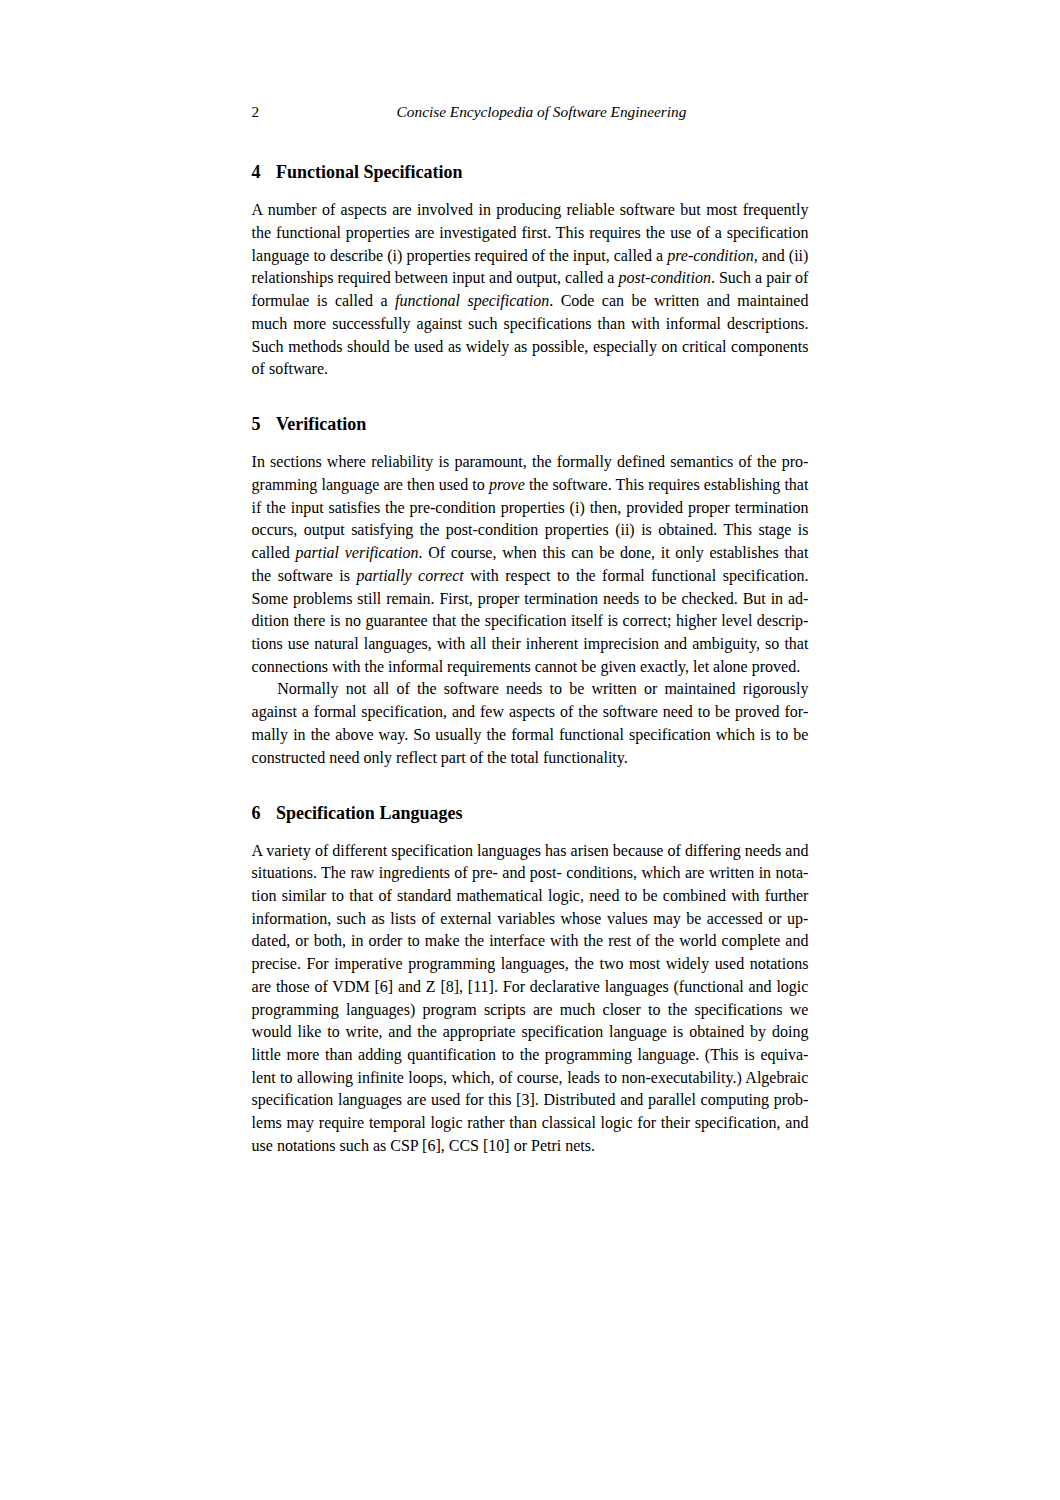2 Concise Encyclopedia of Software Engineering
4 Functional Specification
A number of aspects are involved in producing reliable software but most frequently the functional properties are investigated first. This requires the use of a specification language to describe (i) properties required of the input, called a pre-condition, and (ii) relationships required between input and output, called a post-condition. Such a pair of formulae is called a functional specification. Code can be written and maintained much more successfully against such specifications than with informal descriptions. Such methods should be used as widely as possible, especially on critical components of software.
5 Verification
In sections where reliability is paramount, the formally defined semantics of the programming language are then used to prove the software. This requires establishing that if the input satisfies the pre-condition properties (i) then, provided proper termination occurs, output satisfying the post-condition properties (ii) is obtained. This stage is called partial verification. Of course, when this can be done, it only establishes that the software is partially correct with respect to the formal functional specification. Some problems still remain. First, proper termination needs to be checked. But in addition there is no guarantee that the specification itself is correct; higher level descriptions use natural languages, with all their inherent imprecision and ambiguity, so that connections with the informal requirements cannot be given exactly, let alone proved.
Normally not all of the software needs to be written or maintained rigorously against a formal specification, and few aspects of the software need to be proved formally in the above way. So usually the formal functional specification which is to be constructed need only reflect part of the total functionality.
6 Specification Languages
A variety of different specification languages has arisen because of differing needs and situations. The raw ingredients of pre- and post- conditions, which are written in notation similar to that of standard mathematical logic, need to be combined with further information, such as lists of external variables whose values may be accessed or updated, or both, in order to make the interface with the rest of the world complete and precise. For imperative programming languages, the two most widely used notations are those of VDM [6] and Z [8], [11]. For declarative languages (functional and logic programming languages) program scripts are much closer to the specifications we would like to write, and the appropriate specification language is obtained by doing little more than adding quantification to the programming language. (This is equivalent to allowing infinite loops, which, of course, leads to non-executability.) Algebraic specification languages are used for this [3]. Distributed and parallel computing problems may require temporal logic rather than classical logic for their specification, and use notations such as CSP [6], CCS [10] or Petri nets.